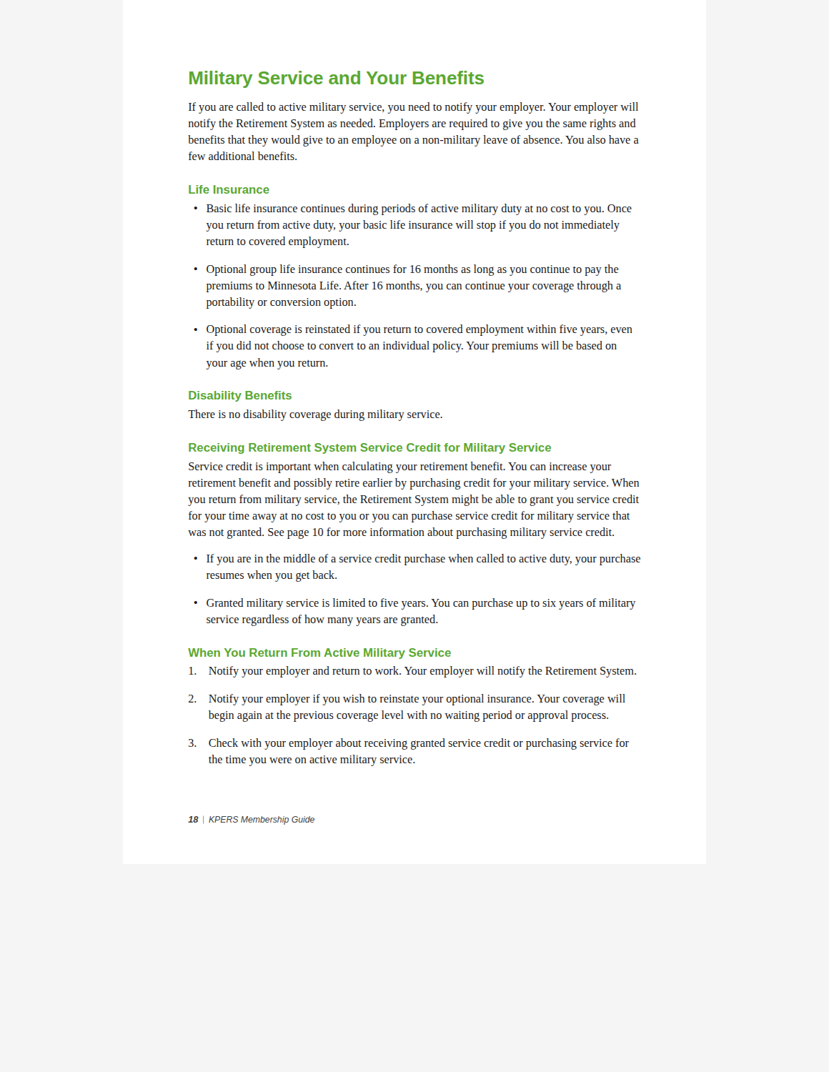Military Service and Your Benefits
If you are called to active military service, you need to notify your employer. Your employer will notify the Retirement System as needed. Employers are required to give you the same rights and benefits that they would give to an employee on a non-military leave of absence. You also have a few additional benefits.
Life Insurance
Basic life insurance continues during periods of active military duty at no cost to you. Once you return from active duty, your basic life insurance will stop if you do not immediately return to covered employment.
Optional group life insurance continues for 16 months as long as you continue to pay the premiums to Minnesota Life. After 16 months, you can continue your coverage through a portability or conversion option.
Optional coverage is reinstated if you return to covered employment within five years, even if you did not choose to convert to an individual policy. Your premiums will be based on your age when you return.
Disability Benefits
There is no disability coverage during military service.
Receiving Retirement System Service Credit for Military Service
Service credit is important when calculating your retirement benefit. You can increase your retirement benefit and possibly retire earlier by purchasing credit for your military service. When you return from military service, the Retirement System might be able to grant you service credit for your time away at no cost to you or you can purchase service credit for military service that was not granted. See page 10 for more information about purchasing military service credit.
If you are in the middle of a service credit purchase when called to active duty, your purchase resumes when you get back.
Granted military service is limited to five years. You can purchase up to six years of military service regardless of how many years are granted.
When You Return From Active Military Service
Notify your employer and return to work. Your employer will notify the Retirement System.
Notify your employer if you wish to reinstate your optional insurance. Your coverage will begin again at the previous coverage level with no waiting period or approval process.
Check with your employer about receiving granted service credit or purchasing service for the time you were on active military service.
18 KPERS Membership Guide